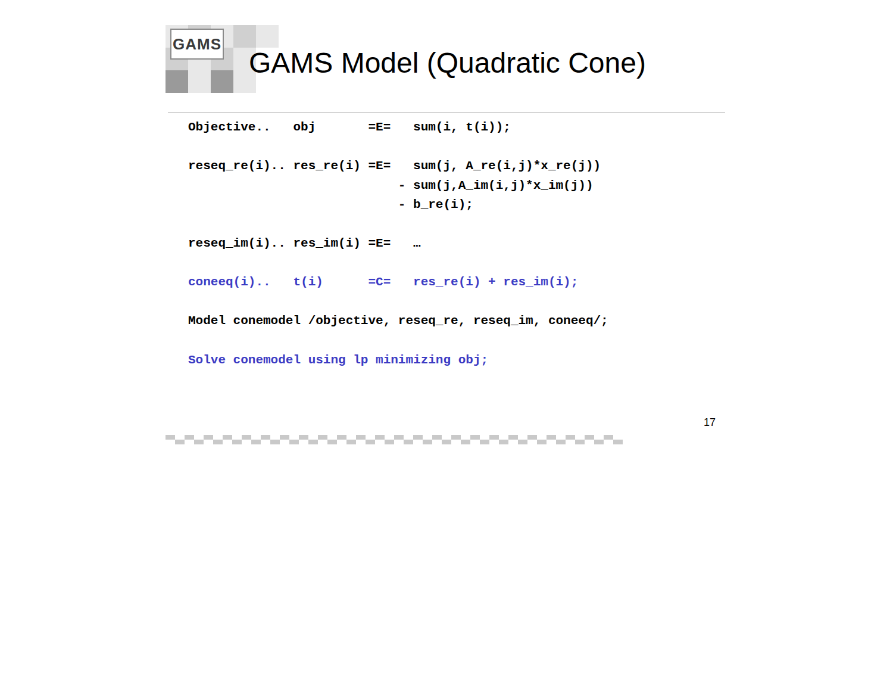GAMS
GAMS Model (Quadratic Cone)
Objective..   obj       =E=   sum(i, t(i));

reseq_re(i).. res_re(i) =E=   sum(j, A_re(i,j)*x_re(j))
                            - sum(j,A_im(i,j)*x_im(j))
                            - b_re(i);

reseq_im(i).. res_im(i) =E=   …

coneeq(i)..   t(i)      =C=   res_re(i) + res_im(i);

Model conemodel /objective, reseq_re, reseq_im, coneeq/;

Solve conemodel using lp minimizing obj;
17